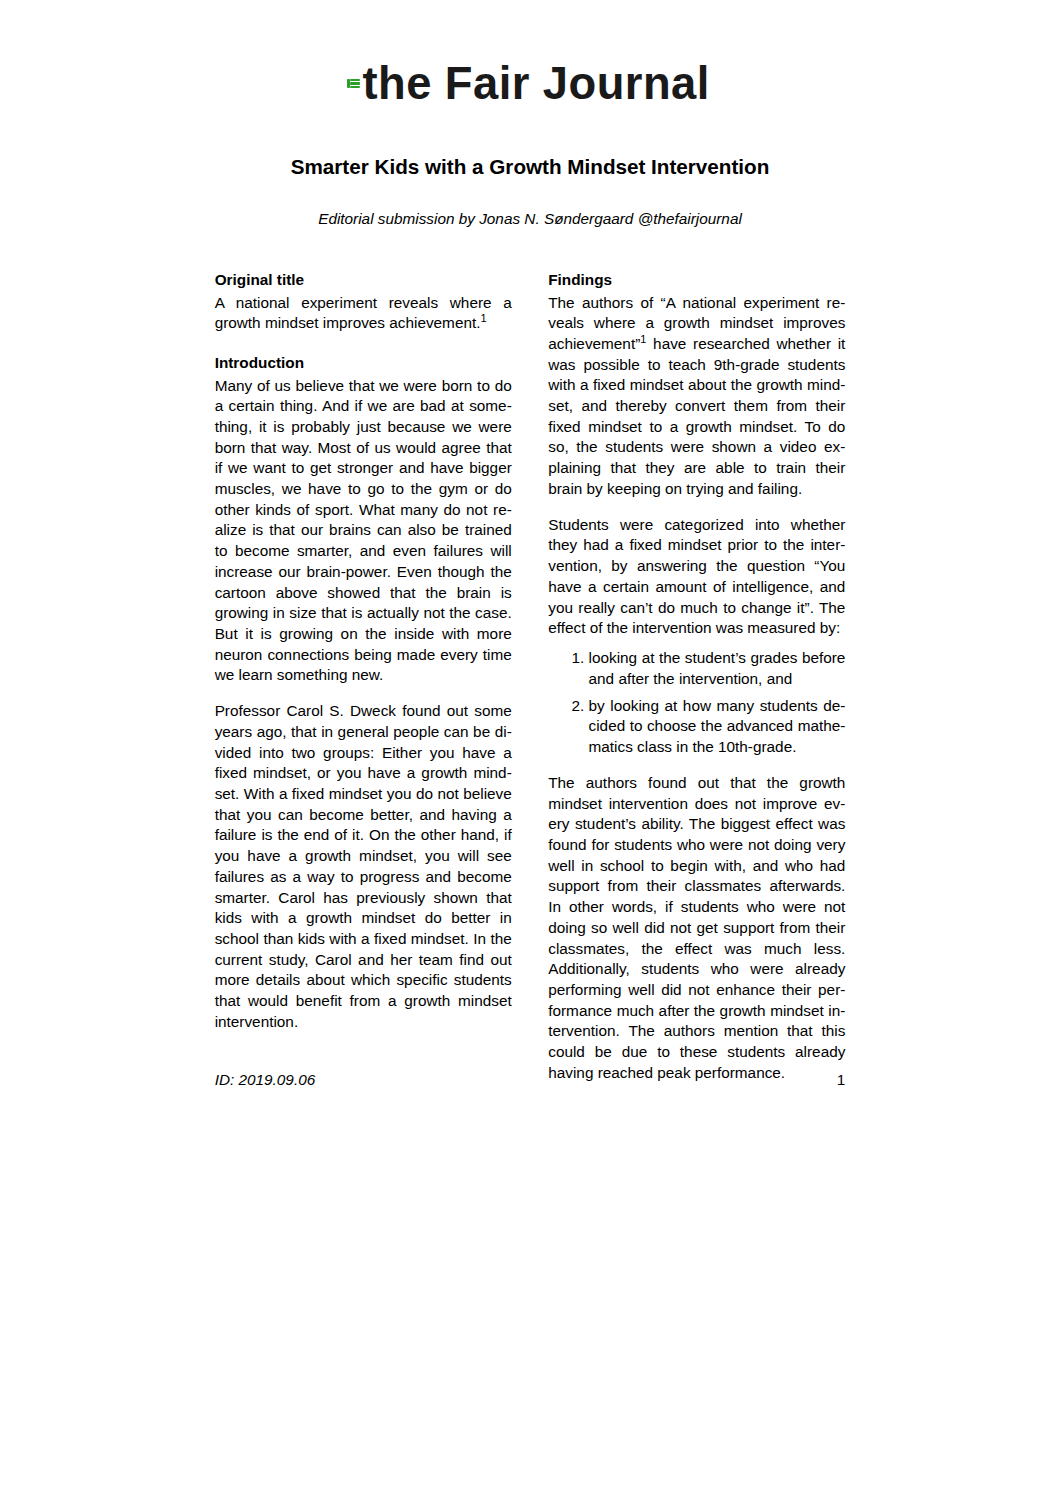the Fair Journal
Smarter Kids with a Growth Mindset Intervention
Editorial submission by Jonas N. Søndergaard @thefairjournal
Original title
A national experiment reveals where a growth mindset improves achievement.1
Introduction
Many of us believe that we were born to do a certain thing. And if we are bad at something, it is probably just because we were born that way. Most of us would agree that if we want to get stronger and have bigger muscles, we have to go to the gym or do other kinds of sport. What many do not realize is that our brains can also be trained to become smarter, and even failures will increase our brain-power. Even though the cartoon above showed that the brain is growing in size that is actually not the case. But it is growing on the inside with more neuron connections being made every time we learn something new.
Professor Carol S. Dweck found out some years ago, that in general people can be divided into two groups: Either you have a fixed mindset, or you have a growth mindset. With a fixed mindset you do not believe that you can become better, and having a failure is the end of it. On the other hand, if you have a growth mindset, you will see failures as a way to progress and become smarter. Carol has previously shown that kids with a growth mindset do better in school than kids with a fixed mindset. In the current study, Carol and her team find out more details about which specific students that would benefit from a growth mindset intervention.
Findings
The authors of “A national experiment reveals where a growth mindset improves achievement”1 have researched whether it was possible to teach 9th-grade students with a fixed mindset about the growth mindset, and thereby convert them from their fixed mindset to a growth mindset. To do so, the students were shown a video explaining that they are able to train their brain by keeping on trying and failing.
Students were categorized into whether they had a fixed mindset prior to the intervention, by answering the question “You have a certain amount of intelligence, and you really can’t do much to change it”. The effect of the intervention was measured by:
looking at the student’s grades before and after the intervention, and
by looking at how many students decided to choose the advanced mathematics class in the 10th-grade.
The authors found out that the growth mindset intervention does not improve every student’s ability. The biggest effect was found for students who were not doing very well in school to begin with, and who had support from their classmates afterwards. In other words, if students who were not doing so well did not get support from their classmates, the effect was much less. Additionally, students who were already performing well did not enhance their performance much after the growth mindset intervention. The authors mention that this could be due to these students already having reached peak performance.
ID: 2019.09.06 1